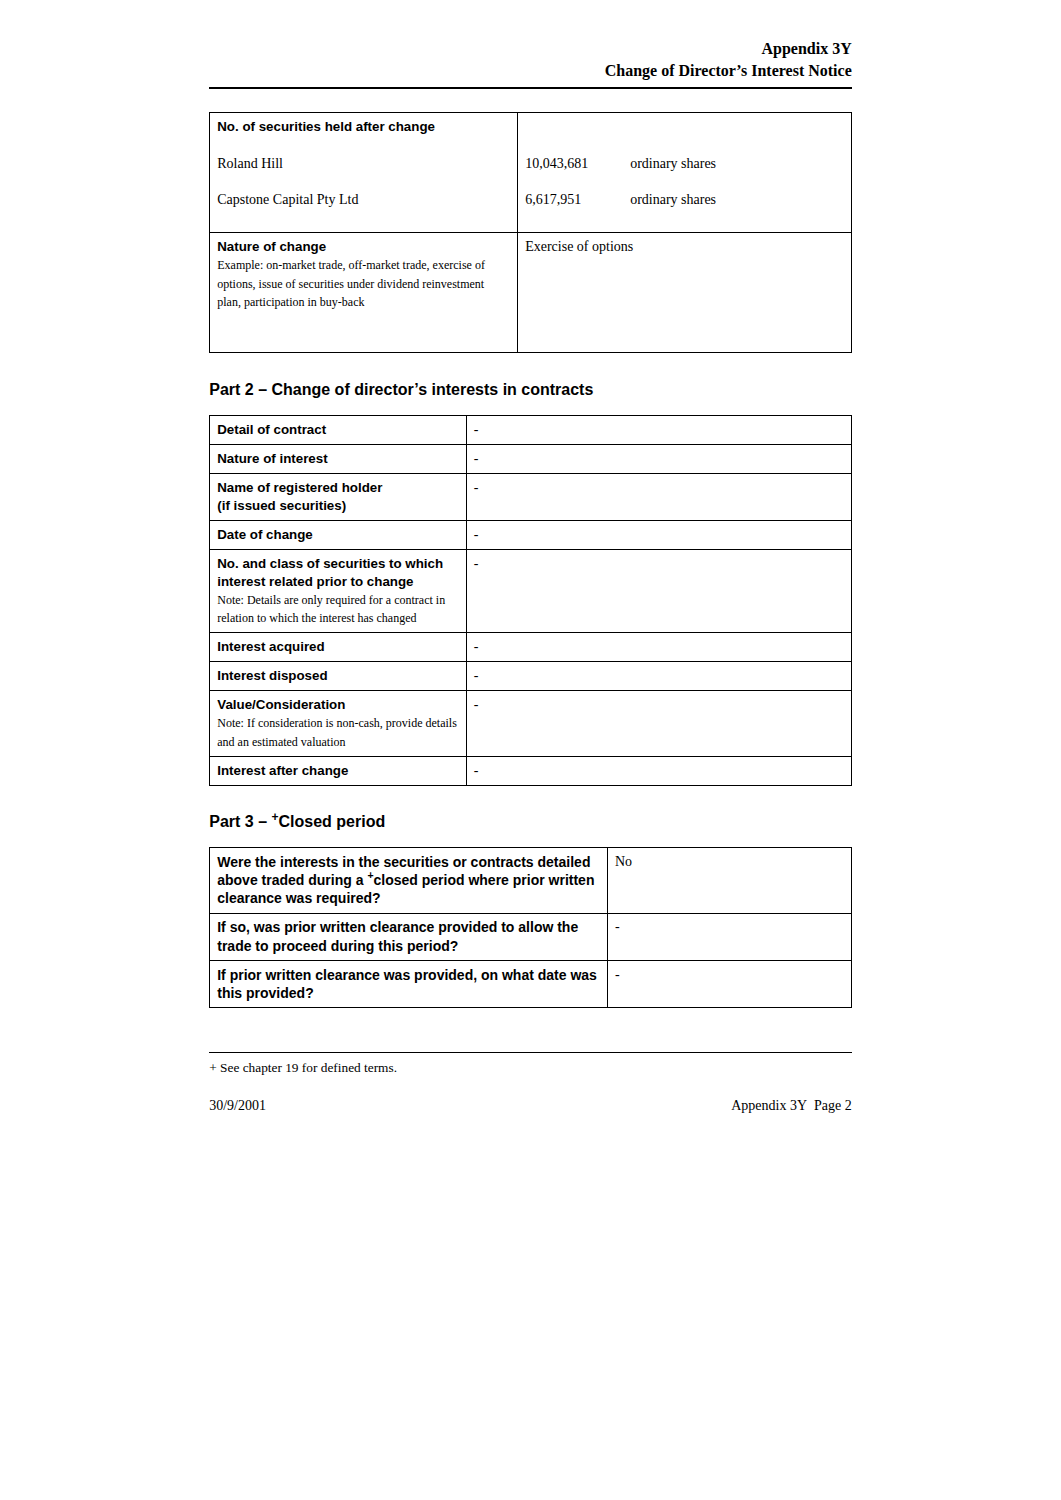Appendix 3Y
Change of Director’s Interest Notice
| No. of securities held after change Roland Hill Capstone Capital Pty Ltd | 10,043,681 ordinary shares 6,617,951 ordinary shares |
| Nature of change Example: on-market trade, off-market trade, exercise of options, issue of securities under dividend reinvestment plan, participation in buy-back | Exercise of options |
Part 2 – Change of director’s interests in contracts
| Detail of contract | - |
| Nature of interest | - |
| Name of registered holder (if issued securities) | - |
| Date of change | - |
| No. and class of securities to which interest related prior to change Note: Details are only required for a contract in relation to which the interest has changed | - |
| Interest acquired | - |
| Interest disposed | - |
| Value/Consideration Note: If consideration is non-cash, provide details and an estimated valuation | - |
| Interest after change | - |
Part 3 – +Closed period
| Were the interests in the securities or contracts detailed above traded during a + closed period where prior written clearance was required? | No |
| If so, was prior written clearance provided to allow the trade to proceed during this period? | - |
| If prior written clearance was provided, on what date was this provided? | - |
+ See chapter 19 for defined terms.
30/9/2001 Appendix 3Y Page 2